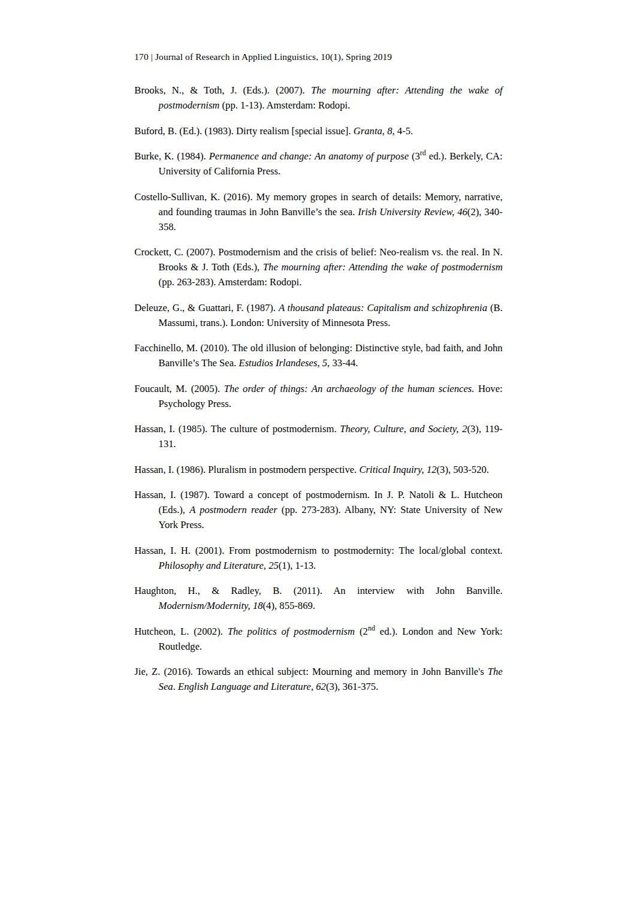170 | Journal of Research in Applied Linguistics, 10(1), Spring 2019
Brooks, N., & Toth, J. (Eds.). (2007). The mourning after: Attending the wake of postmodernism (pp. 1-13). Amsterdam: Rodopi.
Buford, B. (Ed.). (1983). Dirty realism [special issue]. Granta, 8, 4-5.
Burke, K. (1984). Permanence and change: An anatomy of purpose (3rd ed.). Berkely, CA: University of California Press.
Costello-Sullivan, K. (2016). My memory gropes in search of details: Memory, narrative, and founding traumas in John Banville’s the sea. Irish University Review, 46(2), 340-358.
Crockett, C. (2007). Postmodernism and the crisis of belief: Neo-realism vs. the real. In N. Brooks & J. Toth (Eds.), The mourning after: Attending the wake of postmodernism (pp. 263-283). Amsterdam: Rodopi.
Deleuze, G., & Guattari, F. (1987). A thousand plateaus: Capitalism and schizophrenia (B. Massumi, trans.). London: University of Minnesota Press.
Facchinello, M. (2010). The old illusion of belonging: Distinctive style, bad faith, and John Banville’s The Sea. Estudios Irlandeses, 5, 33-44.
Foucault, M. (2005). The order of things: An archaeology of the human sciences. Hove: Psychology Press.
Hassan, I. (1985). The culture of postmodernism. Theory, Culture, and Society, 2(3), 119-131.
Hassan, I. (1986). Pluralism in postmodern perspective. Critical Inquiry, 12(3), 503-520.
Hassan, I. (1987). Toward a concept of postmodernism. In J. P. Natoli & L. Hutcheon (Eds.), A postmodern reader (pp. 273-283). Albany, NY: State University of New York Press.
Hassan, I. H. (2001). From postmodernism to postmodernity: The local/global context. Philosophy and Literature, 25(1), 1-13.
Haughton, H., & Radley, B. (2011). An interview with John Banville. Modernism/Modernity, 18(4), 855-869.
Hutcheon, L. (2002). The politics of postmodernism (2nd ed.). London and New York: Routledge.
Jie, Z. (2016). Towards an ethical subject: Mourning and memory in John Banville's The Sea. English Language and Literature, 62(3), 361-375.